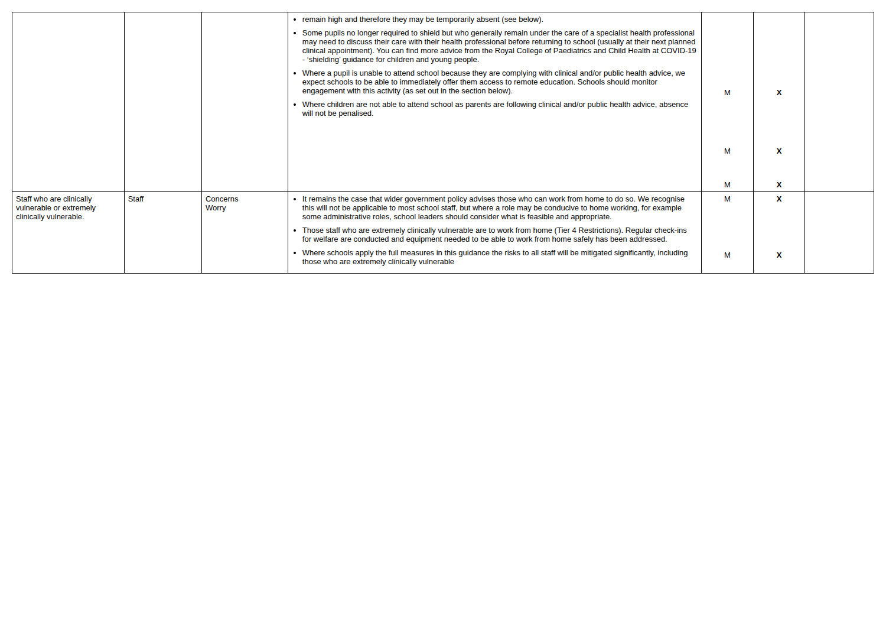| | | | remain high and therefore they may be temporarily absent (see below). Some pupils no longer required to shield but who generally remain under the care of a specialist health professional may need to discuss their care with their health professional before returning to school (usually at their next planned clinical appointment). You can find more advice from the Royal College of Paediatrics and Child Health at COVID-19 - ‘shielding’ guidance for children and young people. Where a pupil is unable to attend school because they are complying with clinical and/or public health advice, we expect schools to be able to immediately offer them access to remote education. Schools should monitor engagement with this activity (as set out in the section below). Where children are not able to attend school as parents are following clinical and/or public health advice, absence will not be penalised. | M M M | X X X | |
| Staff who are clinically vulnerable or extremely clinically vulnerable. | Staff | Concerns Worry | It remains the case that wider government policy advises those who can work from home to do so. We recognise this will not be applicable to most school staff, but where a role may be conducive to home working, for example some administrative roles, school leaders should consider what is feasible and appropriate. Those staff who are extremely clinically vulnerable are to work from home (Tier 4 Restrictions). Regular check-ins for welfare are conducted and equipment needed to be able to work from home safely has been addressed. Where schools apply the full measures in this guidance the risks to all staff will be mitigated significantly, including those who are extremely clinically vulnerable | M M | X X | |